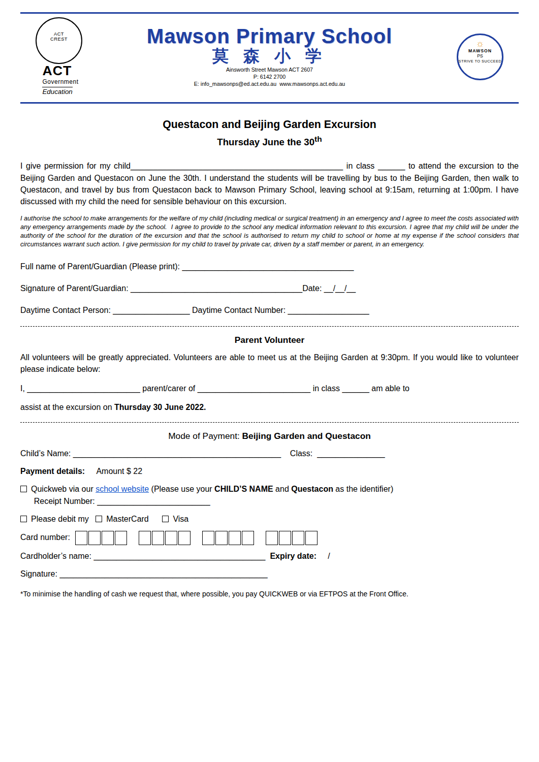| ACT CREST ACT Government Education | Mawson Primary School 莫 森 小 学 Ainsworth Street Mawson ACT 2607 P: 6142 2700 E: info_mawsonps@ed.act.edu.au www.mawsonps.act.edu.au | ☼ MAWSON PS STRIVE TO SUCCEED |
Questacon and Beijing Garden Excursion
Thursday June the 30th
I give permission for my child_______________________________________________ in class ______ to attend the excursion to the Beijing Garden and Questacon on June the 30th. I understand the students will be travelling by bus to the Beijing Garden, then walk to Questacon, and travel by bus from Questacon back to Mawson Primary School, leaving school at 9:15am, returning at 1:00pm. I have discussed with my child the need for sensible behaviour on this excursion.
I authorise the school to make arrangements for the welfare of my child (including medical or surgical treatment) in an emergency and I agree to meet the costs associated with any emergency arrangements made by the school. I agree to provide to the school any medical information relevant to this excursion. I agree that my child will be under the authority of the school for the duration of the excursion and that the school is authorised to return my child to school or home at my expense if the school considers that circumstances warrant such action. I give permission for my child to travel by private car, driven by a staff member or parent, in an emergency.
Full name of Parent/Guardian (Please print): ______________________________________
Signature of Parent/Guardian: ______________________________________Date: __/__/__
Daytime Contact Person: _________________ Daytime Contact Number: __________________
Parent Volunteer
All volunteers will be greatly appreciated. Volunteers are able to meet us at the Beijing Garden at 9:30pm. If you would like to volunteer please indicate below:
I, _________________________ parent/carer of _________________________ in class ______ am able to
assist at the excursion on Thursday 30 June 2022.
Mode of Payment: Beijing Garden and Questacon
Child’s Name: ______________________________________________ Class: _______________
Payment details: Amount $ 22
Quickweb via our school website (Please use your CHILD’S NAME and Questacon as the identifier)
Receipt Number: _________________________
Please debit my MasterCard Visa
Card number:
Cardholder’s name: ______________________________________ Expiry date: /
Signature: ______________________________________________
*To minimise the handling of cash we request that, where possible, you pay QUICKWEB or via EFTPOS at the Front Office.